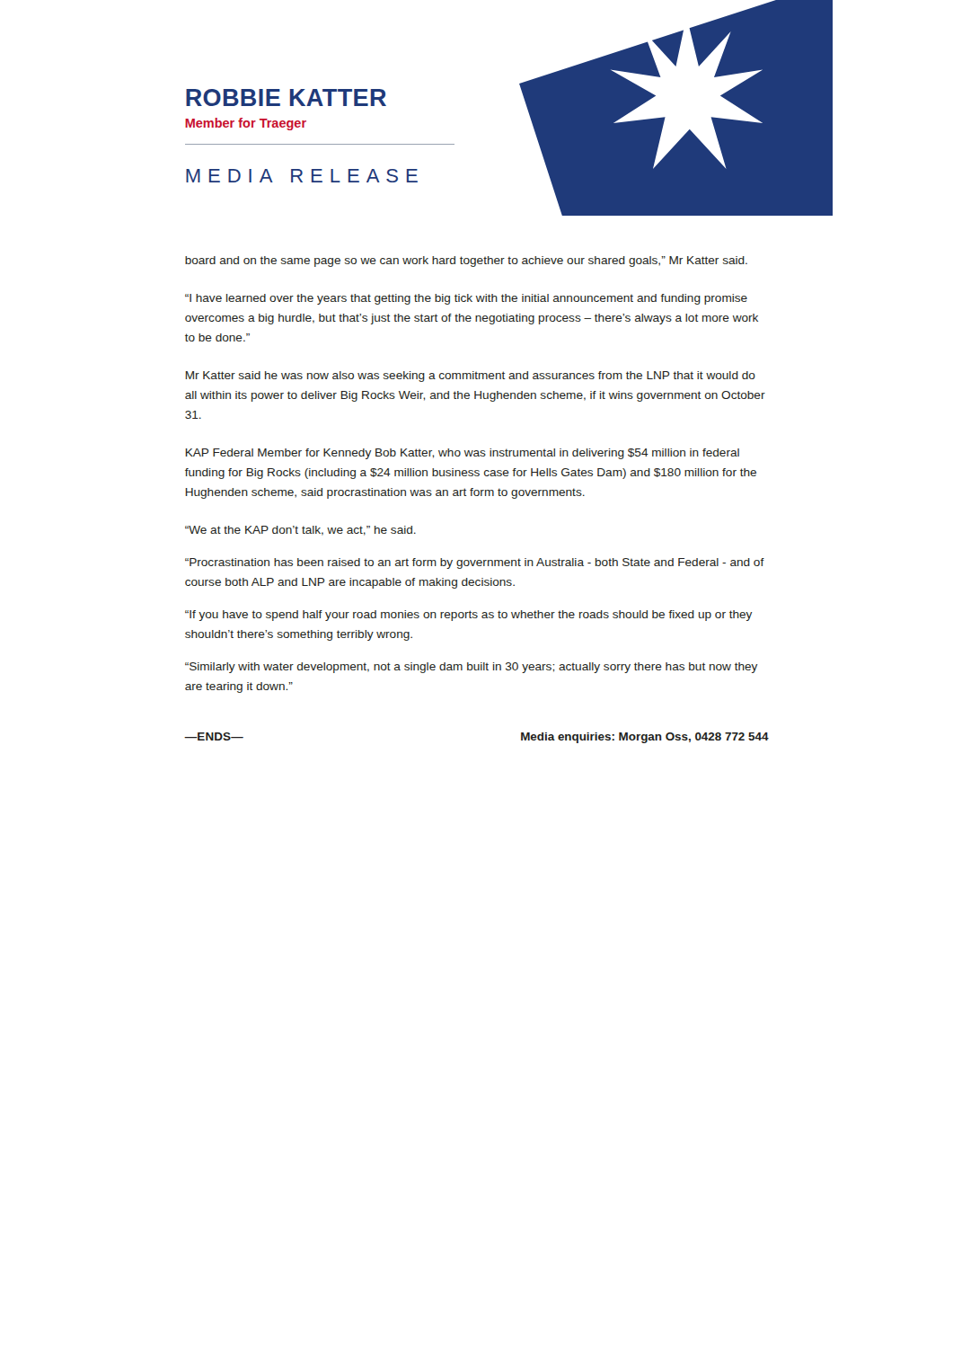ROBBIE KATTER
Member for Traeger
MEDIA RELEASE
board and on the same page so we can work hard together to achieve our shared goals,” Mr Katter said.
“I have learned over the years that getting the big tick with the initial announcement and funding promise overcomes a big hurdle, but that’s just the start of the negotiating process – there’s always a lot more work to be done.”
Mr Katter said he was now also was seeking a commitment and assurances from the LNP that it would do all within its power to deliver Big Rocks Weir, and the Hughenden scheme, if it wins government on October 31.
KAP Federal Member for Kennedy Bob Katter, who was instrumental in delivering $54 million in federal funding for Big Rocks (including a $24 million business case for Hells Gates Dam) and $180 million for the Hughenden scheme, said procrastination was an art form to governments.
“We at the KAP don’t talk, we act,” he said.
“Procrastination has been raised to an art form by government in Australia - both State and Federal - and of course both ALP and LNP are incapable of making decisions.
“If you have to spend half your road monies on reports as to whether the roads should be fixed up or they shouldn’t there’s something terribly wrong.
“Similarly with water development, not a single dam built in 30 years; actually sorry there has but now they are tearing it down.”
—ENDS—
Media enquiries: Morgan Oss, 0428 772 544